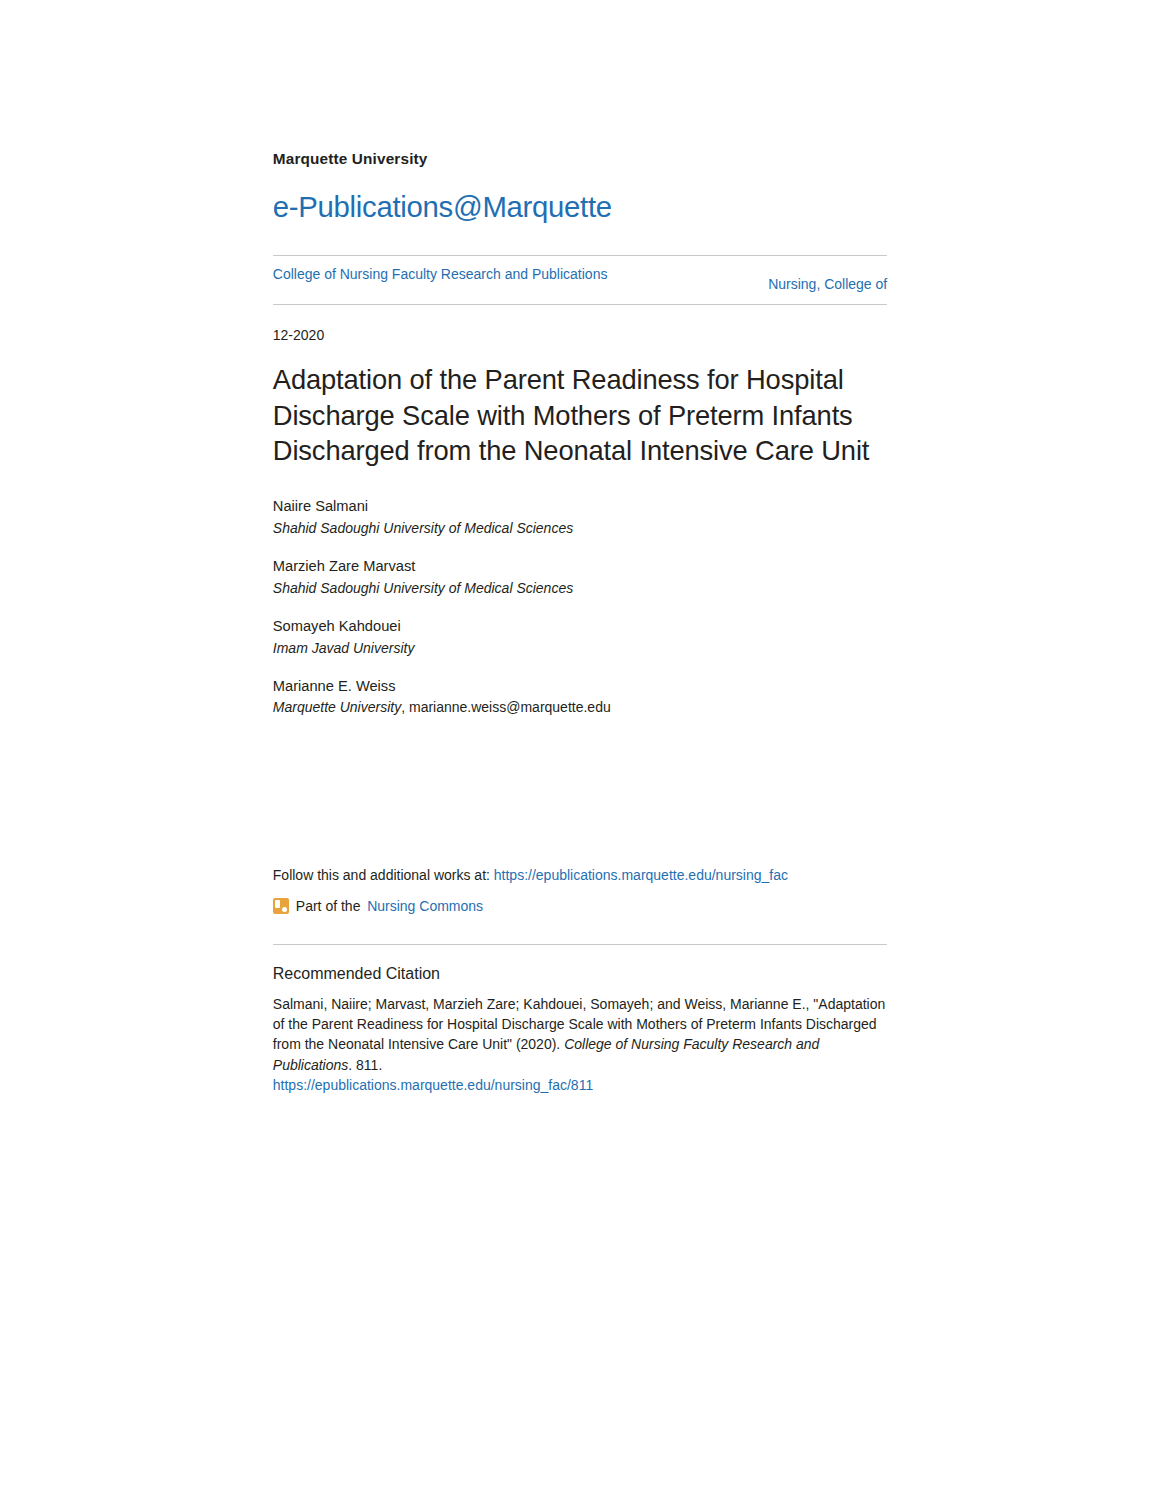Marquette University
e-Publications@Marquette
College of Nursing Faculty Research and Publications
Nursing, College of
12-2020
Adaptation of the Parent Readiness for Hospital Discharge Scale with Mothers of Preterm Infants Discharged from the Neonatal Intensive Care Unit
Naiire Salmani
Shahid Sadoughi University of Medical Sciences
Marzieh Zare Marvast
Shahid Sadoughi University of Medical Sciences
Somayeh Kahdouei
Imam Javad University
Marianne E. Weiss
Marquette University, marianne.weiss@marquette.edu
Follow this and additional works at: https://epublications.marquette.edu/nursing_fac
Part of the Nursing Commons
Recommended Citation
Salmani, Naiire; Marvast, Marzieh Zare; Kahdouei, Somayeh; and Weiss, Marianne E., "Adaptation of the Parent Readiness for Hospital Discharge Scale with Mothers of Preterm Infants Discharged from the Neonatal Intensive Care Unit" (2020). College of Nursing Faculty Research and Publications. 811.
https://epublications.marquette.edu/nursing_fac/811